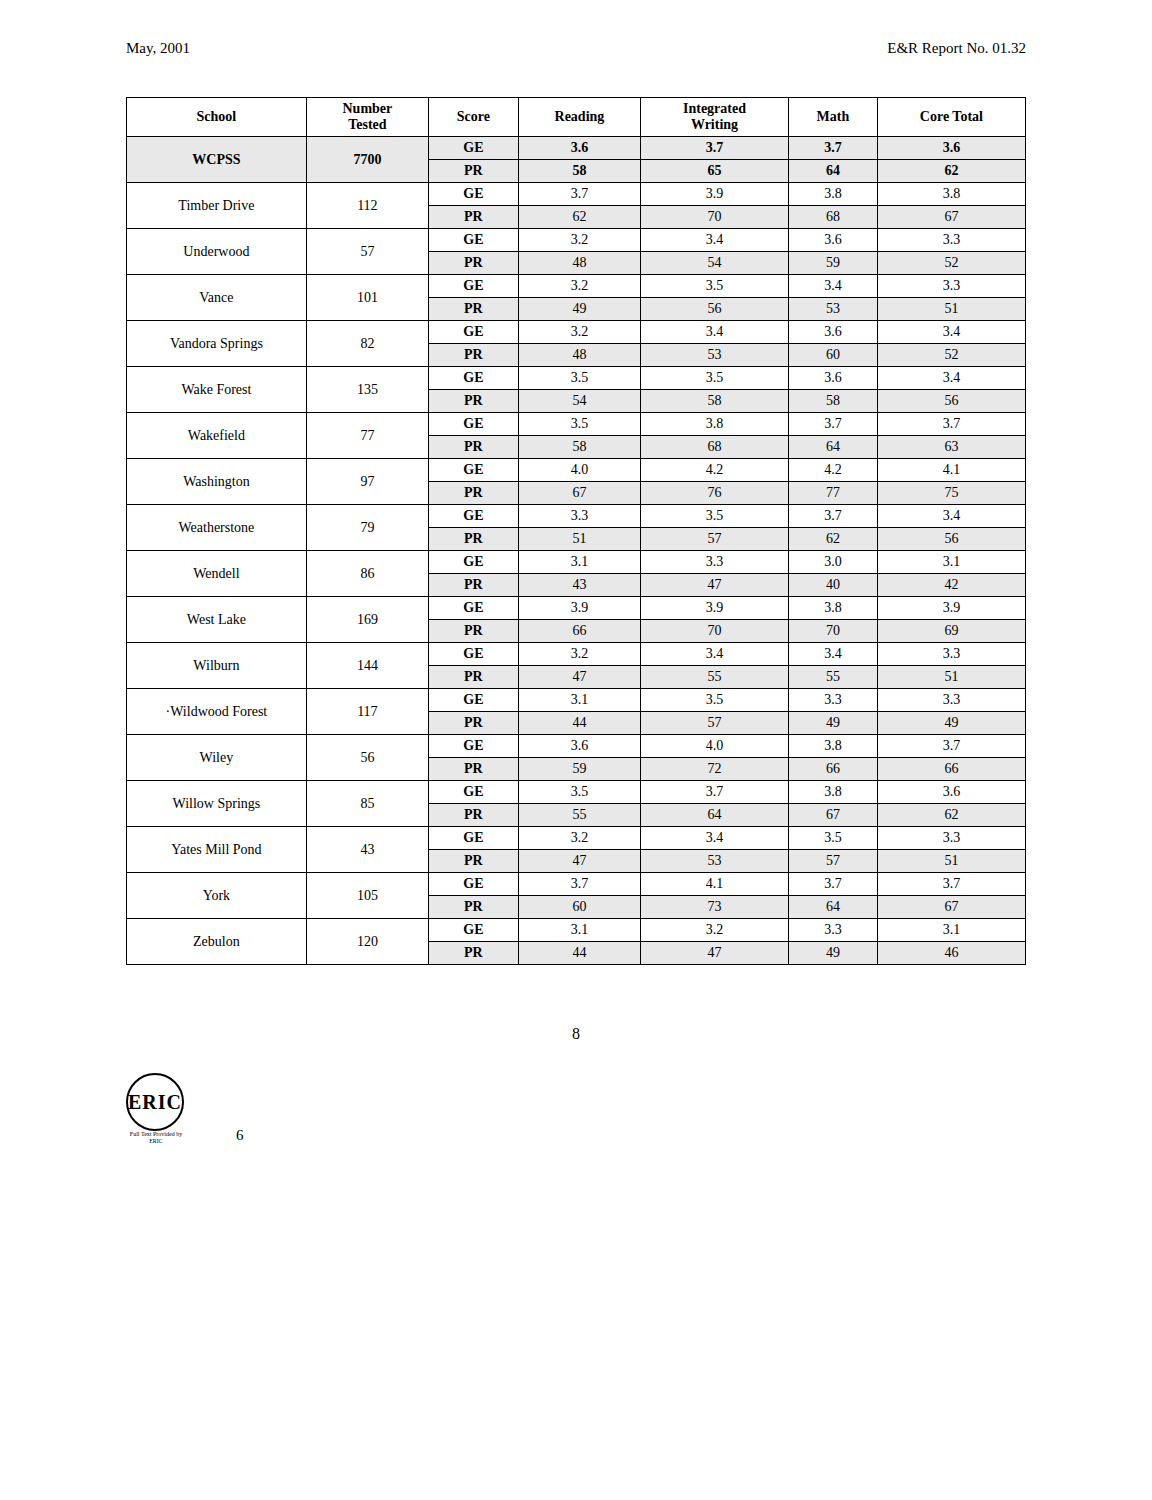May, 2001
E&R Report No. 01.32
| School | Number Tested | Score | Reading | Integrated Writing | Math | Core Total |
| --- | --- | --- | --- | --- | --- | --- |
| WCPSS | 7700 | GE | 3.6 | 3.7 | 3.7 | 3.6 |
| PR | 58 | 65 | 64 | 62 |
| Timber Drive | 112 | GE | 3.7 | 3.9 | 3.8 | 3.8 |
| PR | 62 | 70 | 68 | 67 |
| Underwood | 57 | GE | 3.2 | 3.4 | 3.6 | 3.3 |
| PR | 48 | 54 | 59 | 52 |
| Vance | 101 | GE | 3.2 | 3.5 | 3.4 | 3.3 |
| PR | 49 | 56 | 53 | 51 |
| Vandora Springs | 82 | GE | 3.2 | 3.4 | 3.6 | 3.4 |
| PR | 48 | 53 | 60 | 52 |
| Wake Forest | 135 | GE | 3.5 | 3.5 | 3.6 | 3.4 |
| PR | 54 | 58 | 58 | 56 |
| Wakefield | 77 | GE | 3.5 | 3.8 | 3.7 | 3.7 |
| PR | 58 | 68 | 64 | 63 |
| Washington | 97 | GE | 4.0 | 4.2 | 4.2 | 4.1 |
| PR | 67 | 76 | 77 | 75 |
| Weatherstone | 79 | GE | 3.3 | 3.5 | 3.7 | 3.4 |
| PR | 51 | 57 | 62 | 56 |
| Wendell | 86 | GE | 3.1 | 3.3 | 3.0 | 3.1 |
| PR | 43 | 47 | 40 | 42 |
| West Lake | 169 | GE | 3.9 | 3.9 | 3.8 | 3.9 |
| PR | 66 | 70 | 70 | 69 |
| Wilburn | 144 | GE | 3.2 | 3.4 | 3.4 | 3.3 |
| PR | 47 | 55 | 55 | 51 |
| ·Wildwood Forest | 117 | GE | 3.1 | 3.5 | 3.3 | 3.3 |
| PR | 44 | 57 | 49 | 49 |
| Wiley | 56 | GE | 3.6 | 4.0 | 3.8 | 3.7 |
| PR | 59 | 72 | 66 | 66 |
| Willow Springs | 85 | GE | 3.5 | 3.7 | 3.8 | 3.6 |
| PR | 55 | 64 | 67 | 62 |
| Yates Mill Pond | 43 | GE | 3.2 | 3.4 | 3.5 | 3.3 |
| PR | 47 | 53 | 57 | 51 |
| York | 105 | GE | 3.7 | 4.1 | 3.7 | 3.7 |
| PR | 60 | 73 | 64 | 67 |
| Zebulon | 120 | GE | 3.1 | 3.2 | 3.3 | 3.1 |
| PR | 44 | 47 | 49 | 46 |
8
ERIC
Full Text Provided by ERIC
6